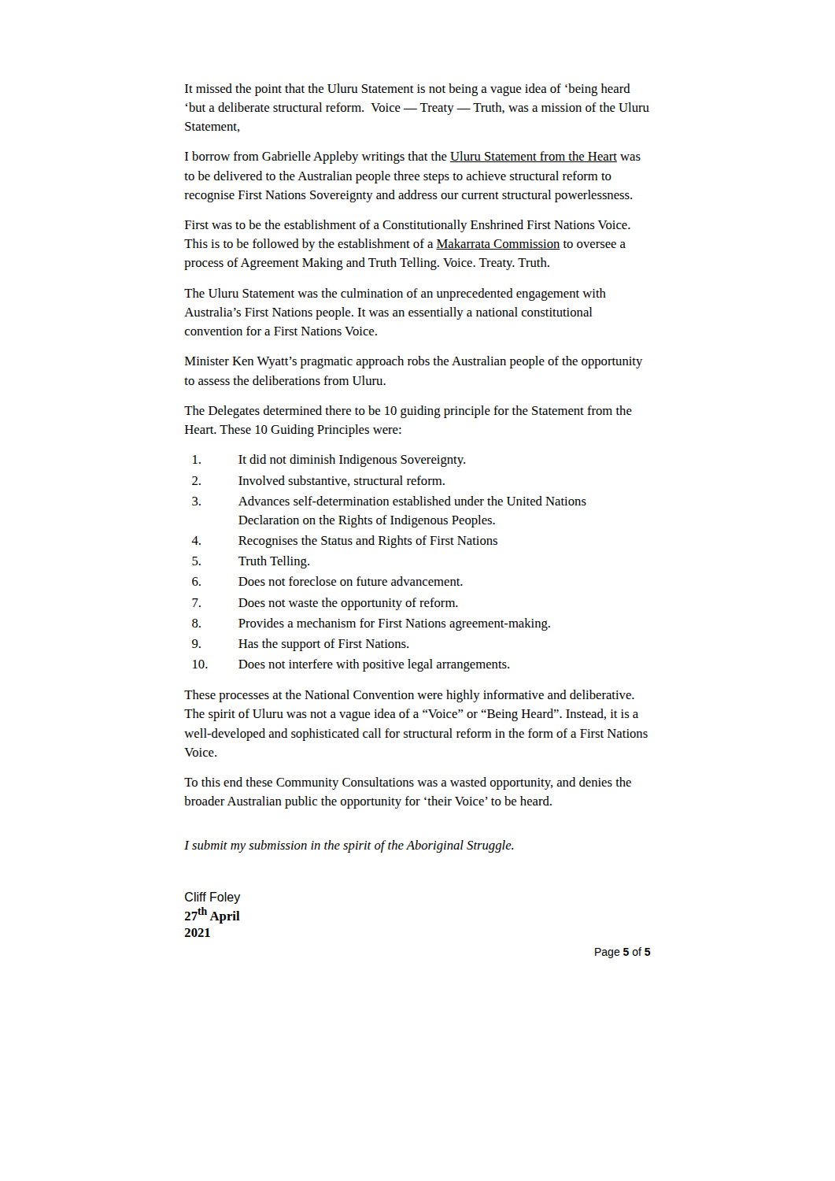It missed the point that the Uluru Statement is not being a vague idea of ‘being heard ‘but a deliberate structural reform. Voice — Treaty — Truth, was a mission of the Uluru Statement,
I borrow from Gabrielle Appleby writings that the Uluru Statement from the Heart was to be delivered to the Australian people three steps to achieve structural reform to recognise First Nations Sovereignty and address our current structural powerlessness.
First was to be the establishment of a Constitutionally Enshrined First Nations Voice. This is to be followed by the establishment of a Makarrata Commission to oversee a process of Agreement Making and Truth Telling. Voice. Treaty. Truth.
The Uluru Statement was the culmination of an unprecedented engagement with Australia’s First Nations people. It was an essentially a national constitutional convention for a First Nations Voice.
Minister Ken Wyatt’s pragmatic approach robs the Australian people of the opportunity to assess the deliberations from Uluru.
The Delegates determined there to be 10 guiding principle for the Statement from the Heart. These 10 Guiding Principles were:
It did not diminish Indigenous Sovereignty.
Involved substantive, structural reform.
Advances self-determination established under the United Nations Declaration on the Rights of Indigenous Peoples.
Recognises the Status and Rights of First Nations
Truth Telling.
Does not foreclose on future advancement.
Does not waste the opportunity of reform.
Provides a mechanism for First Nations agreement-making.
Has the support of First Nations.
Does not interfere with positive legal arrangements.
These processes at the National Convention were highly informative and deliberative. The spirit of Uluru was not a vague idea of a “Voice” or “Being Heard”. Instead, it is a well-developed and sophisticated call for structural reform in the form of a First Nations Voice.
To this end these Community Consultations was a wasted opportunity, and denies the broader Australian public the opportunity for ‘their Voice’ to be heard.
I submit my submission in the spirit of the Aboriginal Struggle.
Cliff Foley
27th April
2021
Page 5 of 5